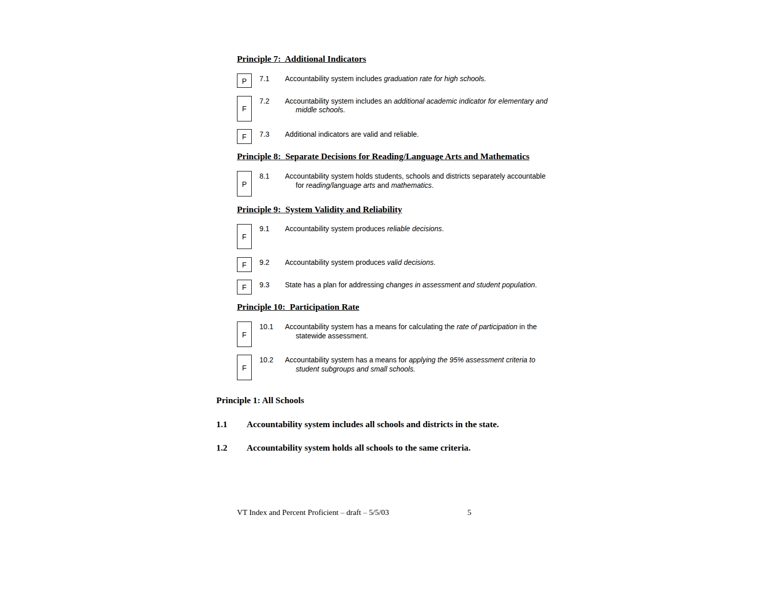Principle 7: Additional Indicators
P
7.1
Accountability system includes graduation rate for high schools.
F
7.2
Accountability system includes an additional academic indicator for elementary and middle schools.
F
7.3
Additional indicators are valid and reliable.
Principle 8: Separate Decisions for Reading/Language Arts and Mathematics
P
8.1
Accountability system holds students, schools and districts separately accountable for reading/language arts and mathematics.
Principle 9: System Validity and Reliability
F
9.1
Accountability system produces reliable decisions.
F
9.2
Accountability system produces valid decisions.
F
9.3
State has a plan for addressing changes in assessment and student population.
Principle 10: Participation Rate
F
10.1
Accountability system has a means for calculating the rate of participation in the statewide assessment.
F
10.2
Accountability system has a means for applying the 95% assessment criteria to student subgroups and small schools.
Principle 1: All Schools
1.1
Accountability system includes all schools and districts in the state.
1.2
Accountability system holds all schools to the same criteria.
VT Index and Percent Proficient – draft – 5/5/03
5